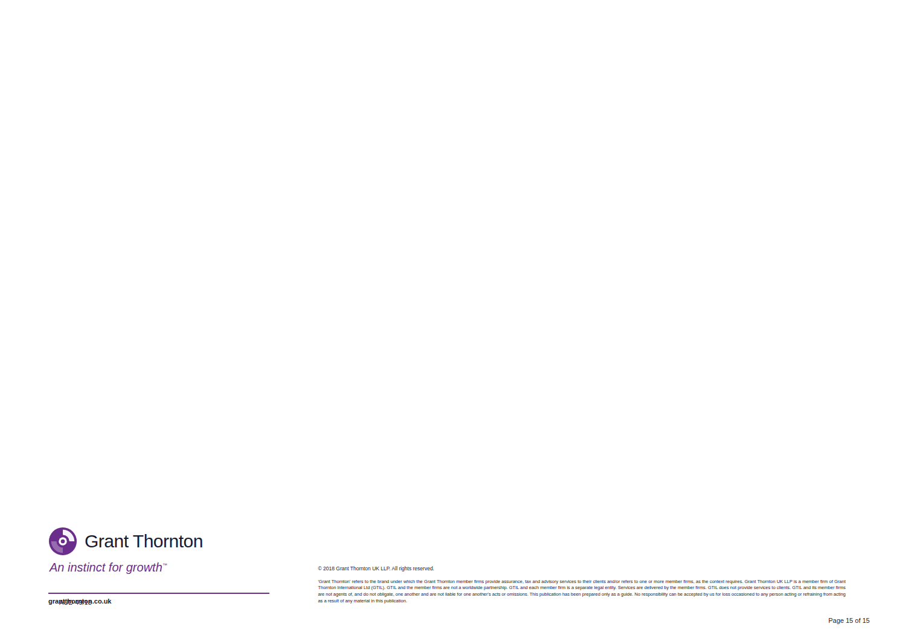Grant Thornton
An instinct for growth™
grantthornton.co.uk
AUD 49/18
© 2018 Grant Thornton UK LLP. All rights reserved.
'Grant Thornton' refers to the brand under which the Grant Thornton member firms provide assurance, tax and advisory services to their clients and/or refers to one or more member firms, as the context requires. Grant Thornton UK LLP is a member firm of Grant Thornton International Ltd (GTIL). GTIL and the member firms are not a worldwide partnership. GTIL and each member firm is a separate legal entity. Services are delivered by the member firms. GTIL does not provide services to clients. GTIL and its member firms are not agents of, and do not obligate, one another and are not liable for one another's acts or omissions. This publication has been prepared only as a guide. No responsibility can be accepted by us for loss occasioned to any person acting or refraining from acting as a result of any material in this publication.
Page 15 of 15